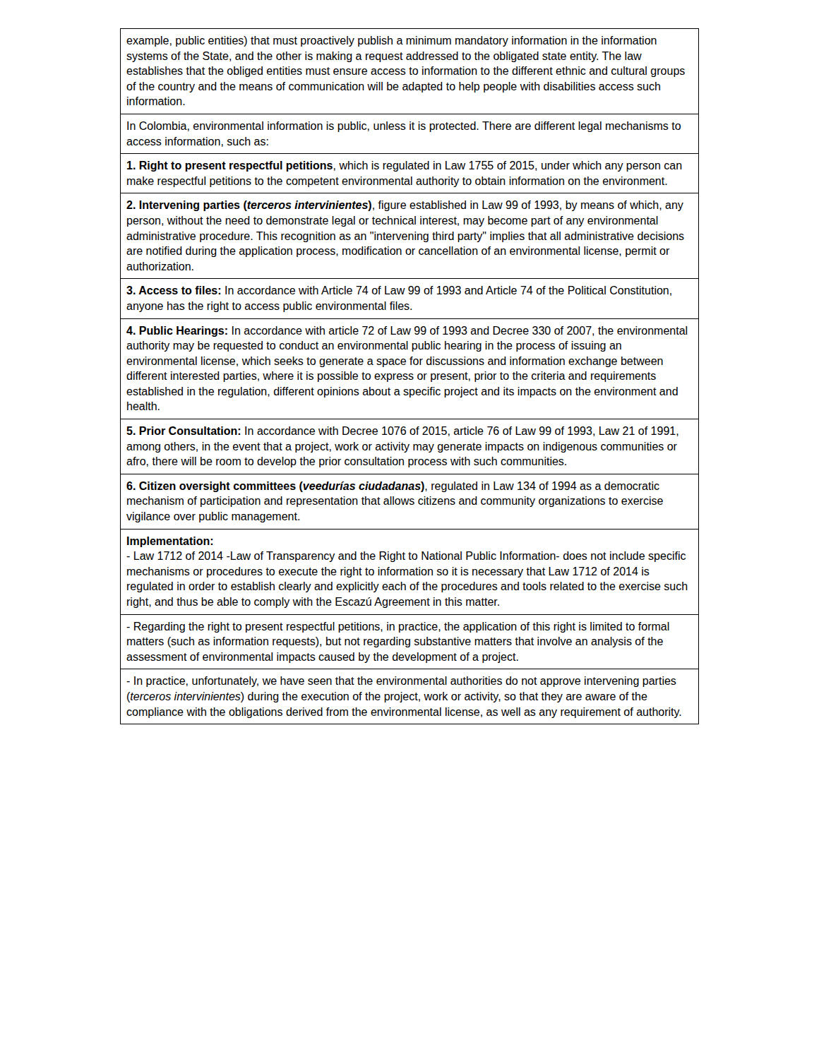| example, public entities) that must proactively publish a minimum mandatory information in the information systems of the State, and the other is making a request addressed to the obligated state entity. The law establishes that the obliged entities must ensure access to information to the different ethnic and cultural groups of the country and the means of communication will be adapted to help people with disabilities access such information. |
| In Colombia, environmental information is public, unless it is protected. There are different legal mechanisms to access information, such as: |
| 1. Right to present respectful petitions , which is regulated in Law 1755 of 2015, under which any person can make respectful petitions to the competent environmental authority to obtain information on the environment. |
| 2. Intervening parties ( terceros intervinientes ) , figure established in Law 99 of 1993, by means of which, any person, without the need to demonstrate legal or technical interest, may become part of any environmental administrative procedure. This recognition as an "intervening third party" implies that all administrative decisions are notified during the application process, modification or cancellation of an environmental license, permit or authorization. |
| 3. Access to files: In accordance with Article 74 of Law 99 of 1993 and Article 74 of the Political Constitution, anyone has the right to access public environmental files. |
| 4. Public Hearings: In accordance with article 72 of Law 99 of 1993 and Decree 330 of 2007, the environmental authority may be requested to conduct an environmental public hearing in the process of issuing an environmental license, which seeks to generate a space for discussions and information exchange between different interested parties, where it is possible to express or present, prior to the criteria and requirements established in the regulation, different opinions about a specific project and its impacts on the environment and health. |
| 5. Prior Consultation: In accordance with Decree 1076 of 2015, article 76 of Law 99 of 1993, Law 21 of 1991, among others, in the event that a project, work or activity may generate impacts on indigenous communities or afro, there will be room to develop the prior consultation process with such communities. |
| 6. Citizen oversight committees ( veedurías ciudadanas ) , regulated in Law 134 of 1994 as a democratic mechanism of participation and representation that allows citizens and community organizations to exercise vigilance over public management. |
| Implementation: - Law 1712 of 2014 -Law of Transparency and the Right to National Public Information- does not include specific mechanisms or procedures to execute the right to information so it is necessary that Law 1712 of 2014 is regulated in order to establish clearly and explicitly each of the procedures and tools related to the exercise such right, and thus be able to comply with the Escazú Agreement in this matter. |
| - Regarding the right to present respectful petitions, in practice, the application of this right is limited to formal matters (such as information requests), but not regarding substantive matters that involve an analysis of the assessment of environmental impacts caused by the development of a project. |
| - In practice, unfortunately, we have seen that the environmental authorities do not approve intervening parties ( terceros intervinientes ) during the execution of the project, work or activity, so that they are aware of the compliance with the obligations derived from the environmental license, as well as any requirement of authority. |